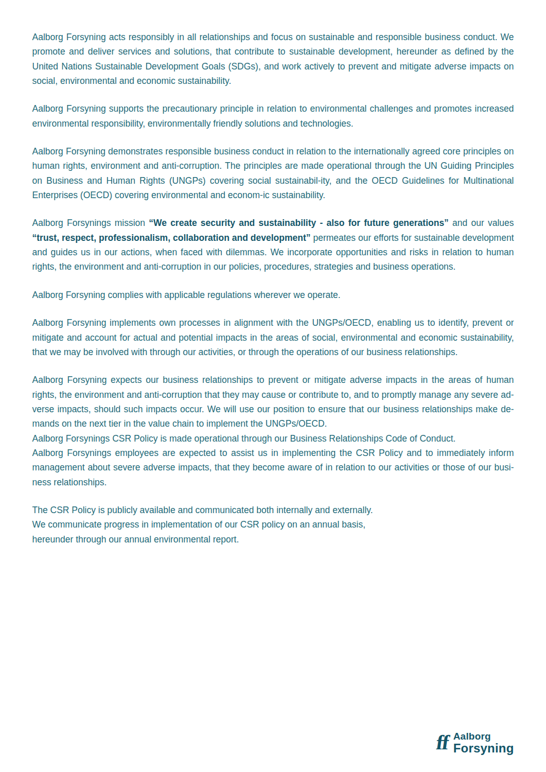Aalborg Forsyning acts responsibly in all relationships and focus on sustainable and responsible business conduct. We promote and deliver services and solutions, that contribute to sustain­able development, hereunder as defined by the United Nations Sustainable Development Goals (SDGs), and work actively to prevent and mitigate adverse impacts on social, environmental and economic sustainability.
Aalborg Forsyning supports the precautionary principle in relation to environmental challenges and promotes increased environmental responsibility, environmentally friendly solutions and technologies.
Aalborg Forsyning demonstrates responsible business conduct in relation to the international­ly agreed core principles on human rights, environment and anti-corruption. The principles are made operational through the UN Guiding Principles on Business and Human Rights (UNGPs) covering social sustainabil-ity, and the OECD Guidelines for Multinational Enterprises (OECD) covering environmental and econom-ic sustainability.
Aalborg Forsynings mission “We create security and sustainability - also for future genera­tions” and our values “trust, respect, professionalism, collaboration and development” permeates our efforts for sustainable development and guides us in our actions, when faced with dilemmas. We incorporate opportunities and risks in relation to human rights, the environment and anti-corruption in our policies, procedures, strategies and business operations.
Aalborg Forsyning complies with applicable regulations wherever we operate.
Aalborg Forsyning implements own processes in alignment with the UNGPs/OECD, enabling us to identify, prevent or mitigate and account for actual and potential impacts in the areas of social, environmental and economic sustainability, that we may be involved with through our activities, or through the operations of our business relationships.
Aalborg Forsyning expects our business relationships to prevent or mitigate adverse impacts in the areas of human rights, the environment and anti-corruption that they may cause or contribute to, and to promptly manage any severe adverse impacts, should such impacts occur. We will use our position to ensure that our business relationships make demands on the next tier in the value chain to implement the UNGPs/OECD.
Aalborg Forsynings CSR Policy is made operational through our Business Relationships Code of Conduct.
Aalborg Forsynings employees are expected to assist us in implementing the CSR Policy and to immediately inform management about severe adverse impacts, that they become aware of in relation to our activities or those of our business relationships.
The CSR Policy is publicly available and communicated both internally and externally.
We communicate progress in implementation of our CSR policy on an annual basis,
hereunder through our annual environmental report.
ff Aalborg
Forsyning